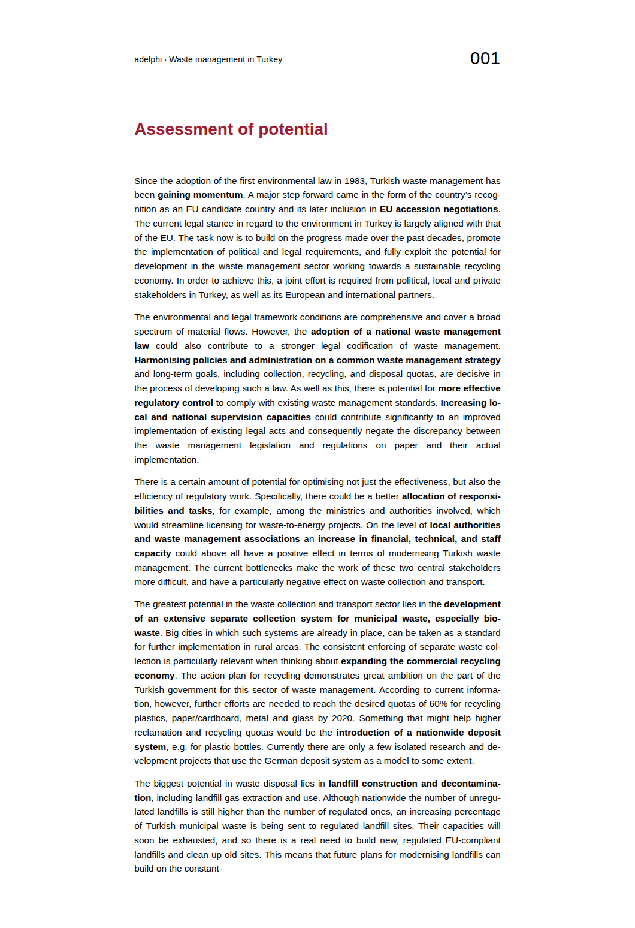adelphi·Waste management in Turkey
001
Assessment of potential
Since the adoption of the first environmental law in 1983, Turkish waste management has been gaining momentum. A major step forward came in the form of the country’s recognition as an EU candidate country and its later inclusion in EU accession negotiations. The current legal stance in regard to the environment in Turkey is largely aligned with that of the EU. The task now is to build on the progress made over the past decades, promote the implementation of political and legal requirements, and fully exploit the potential for development in the waste management sector working towards a sustainable recycling economy. In order to achieve this, a joint effort is required from political, local and private stakeholders in Turkey, as well as its European and international partners.
The environmental and legal framework conditions are comprehensive and cover a broad spectrum of material flows. However, the adoption of a national waste management law could also contribute to a stronger legal codification of waste management. Harmonising policies and administration on a common waste management strategy and long-term goals, including collection, recycling, and disposal quotas, are decisive in the process of developing such a law. As well as this, there is potential for more effective regulatory control to comply with existing waste management standards. Increasing local and national supervision capacities could contribute significantly to an improved implementation of existing legal acts and consequently negate the discrepancy between the waste management legislation and regulations on paper and their actual implementation.
There is a certain amount of potential for optimising not just the effectiveness, but also the efficiency of regulatory work. Specifically, there could be a better allocation of responsibilities and tasks, for example, among the ministries and authorities involved, which would streamline licensing for waste-to-energy projects. On the level of local authorities and waste management associations an increase in financial, technical, and staff capacity could above all have a positive effect in terms of modernising Turkish waste management. The current bottlenecks make the work of these two central stakeholders more difficult, and have a particularly negative effect on waste collection and transport.
The greatest potential in the waste collection and transport sector lies in the development of an extensive separate collection system for municipal waste, especially bio-waste. Big cities in which such systems are already in place, can be taken as a standard for further implementation in rural areas. The consistent enforcing of separate waste collection is particularly relevant when thinking about expanding the commercial recycling economy. The action plan for recycling demonstrates great ambition on the part of the Turkish government for this sector of waste management. According to current information, however, further efforts are needed to reach the desired quotas of 60% for recycling plastics, paper/cardboard, metal and glass by 2020. Something that might help higher reclamation and recycling quotas would be the introduction of a nationwide deposit system, e.g. for plastic bottles. Currently there are only a few isolated research and development projects that use the German deposit system as a model to some extent.
The biggest potential in waste disposal lies in landfill construction and decontamination, including landfill gas extraction and use. Although nationwide the number of unregulated landfills is still higher than the number of regulated ones, an increasing percentage of Turkish municipal waste is being sent to regulated landfill sites. Their capacities will soon be exhausted, and so there is a real need to build new, regulated EU-compliant landfills and clean up old sites. This means that future plans for modernising landfills can build on the constant-